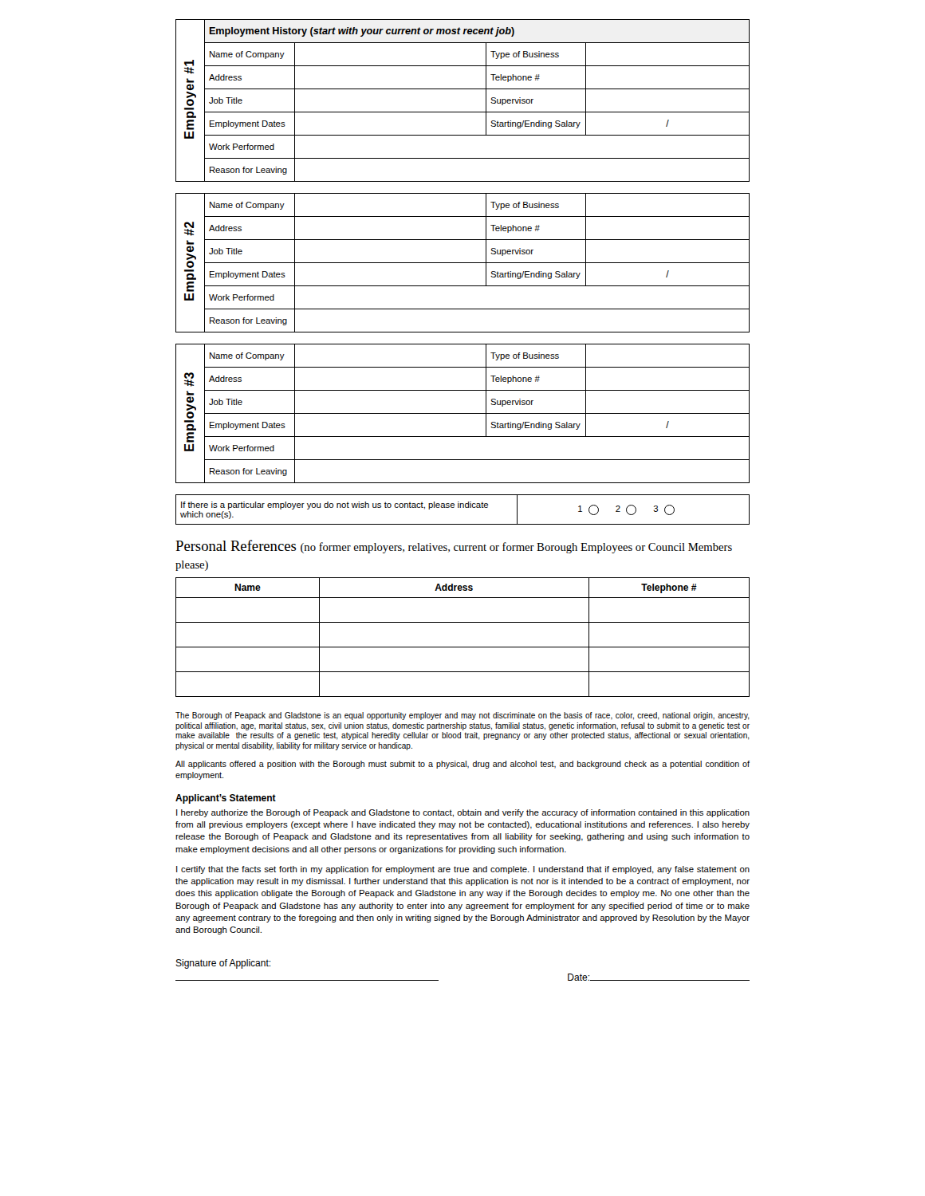| Employer #1 | Employment History ( start with your current or most recent job ) |
| Name of Company | | Type of Business | |
| Address | | Telephone # | |
| Job Title | | Supervisor | |
| Employment Dates | | Starting/Ending Salary | / |
| Work Performed | |
| Reason for Leaving | |
| Employer #2 | Name of Company | | Type of Business | |
| Address | | Telephone # | |
| Job Title | | Supervisor | |
| Employment Dates | | Starting/Ending Salary | / |
| Work Performed | |
| Reason for Leaving | |
| Employer #3 | Name of Company | | Type of Business | |
| Address | | Telephone # | |
| Job Title | | Supervisor | |
| Employment Dates | | Starting/Ending Salary | / |
| Work Performed | |
| Reason for Leaving | |
| If there is a particular employer you do not wish us to contact, please indicate which one(s). | 1 2 3 |
Personal References (no former employers, relatives, current or former Borough Employees or Council Members please)
| Name | Address | Telephone # |
| --- | --- | --- |
The Borough of Peapack and Gladstone is an equal opportunity employer and may not discriminate on the basis of race, color, creed, national origin, ancestry, political affiliation, age, marital status, sex, civil union status, domestic partnership status, familial status, genetic information, refusal to submit to a genetic test or make available the results of a genetic test, atypical heredity cellular or blood trait, pregnancy or any other protected status, affectional or sexual orientation, physical or mental disability, liability for military service or handicap.
All applicants offered a position with the Borough must submit to a physical, drug and alcohol test, and background check as a potential condition of employment.
Applicant’s Statement
I hereby authorize the Borough of Peapack and Gladstone to contact, obtain and verify the accuracy of information contained in this application from all previous employers (except where I have indicated they may not be contacted), educational institutions and references. I also hereby release the Borough of Peapack and Gladstone and its representatives from all liability for seeking, gathering and using such information to make employment decisions and all other persons or organizations for providing such information.
I certify that the facts set forth in my application for employment are true and complete. I understand that if employed, any false statement on the application may result in my dismissal. I further understand that this application is not nor is it intended to be a contract of employment, nor does this application obligate the Borough of Peapack and Gladstone in any way if the Borough decides to employ me. No one other than the Borough of Peapack and Gladstone has any authority to enter into any agreement for employment for any specified period of time or to make any agreement contrary to the foregoing and then only in writing signed by the Borough Administrator and approved by Resolution by the Mayor and Borough Council.
| Signature of Applicant: | Date: |